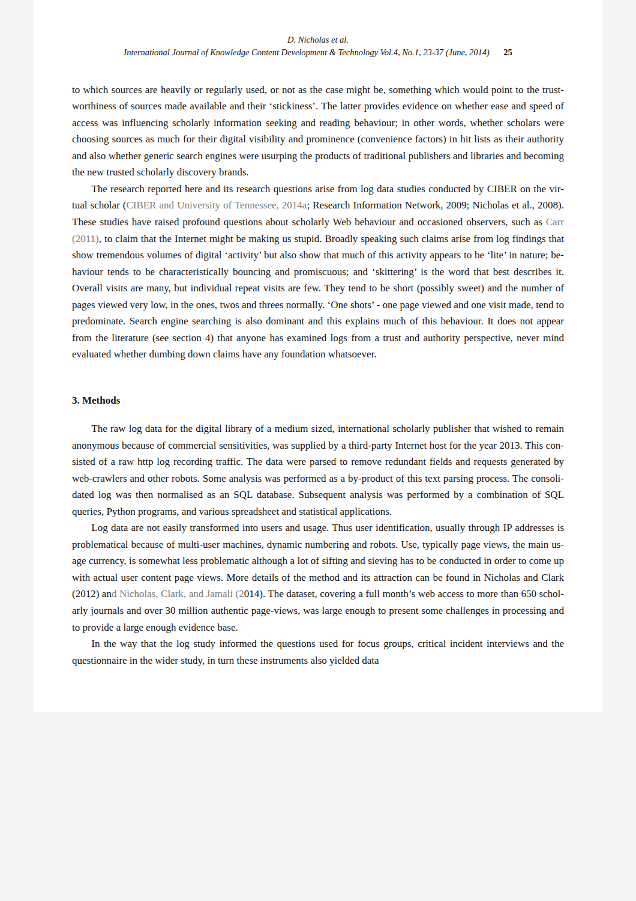D. Nicholas et al. International Journal of Knowledge Content Development & Technology Vol.4, No.1, 23-37 (June, 2014) 25
to which sources are heavily or regularly used, or not as the case might be, something which would point to the trustworthiness of sources made available and their ‘stickiness’. The latter provides evidence on whether ease and speed of access was influencing scholarly information seeking and reading behaviour; in other words, whether scholars were choosing sources as much for their digital visibility and prominence (convenience factors) in hit lists as their authority and also whether generic search engines were usurping the products of traditional publishers and libraries and becoming the new trusted scholarly discovery brands.
The research reported here and its research questions arise from log data studies conducted by CIBER on the virtual scholar (CIBER and University of Tennessee, 2014a; Research Information Network, 2009; Nicholas et al., 2008). These studies have raised profound questions about scholarly Web behaviour and occasioned observers, such as Carr (2011), to claim that the Internet might be making us stupid. Broadly speaking such claims arise from log findings that show tremendous volumes of digital ‘activity’ but also show that much of this activity appears to be ‘lite’ in nature; behaviour tends to be characteristically bouncing and promiscuous; and ‘skittering’ is the word that best describes it. Overall visits are many, but individual repeat visits are few. They tend to be short (possibly sweet) and the number of pages viewed very low, in the ones, twos and threes normally. ‘One shots’ - one page viewed and one visit made, tend to predominate. Search engine searching is also dominant and this explains much of this behaviour. It does not appear from the literature (see section 4) that anyone has examined logs from a trust and authority perspective, never mind evaluated whether dumbing down claims have any foundation whatsoever.
3. Methods
The raw log data for the digital library of a medium sized, international scholarly publisher that wished to remain anonymous because of commercial sensitivities, was supplied by a third-party Internet host for the year 2013. This consisted of a raw http log recording traffic. The data were parsed to remove redundant fields and requests generated by web-crawlers and other robots. Some analysis was performed as a by-product of this text parsing process. The consolidated log was then normalised as an SQL database. Subsequent analysis was performed by a combination of SQL queries, Python programs, and various spreadsheet and statistical applications.
Log data are not easily transformed into users and usage. Thus user identification, usually through IP addresses is problematical because of multi-user machines, dynamic numbering and robots. Use, typically page views, the main usage currency, is somewhat less problematic although a lot of sifting and sieving has to be conducted in order to come up with actual user content page views. More details of the method and its attraction can be found in Nicholas and Clark (2012) and Nicholas, Clark, and Jamali (2014). The dataset, covering a full month’s web access to more than 650 scholarly journals and over 30 million authentic page-views, was large enough to present some challenges in processing and to provide a large enough evidence base.
In the way that the log study informed the questions used for focus groups, critical incident interviews and the questionnaire in the wider study, in turn these instruments also yielded data